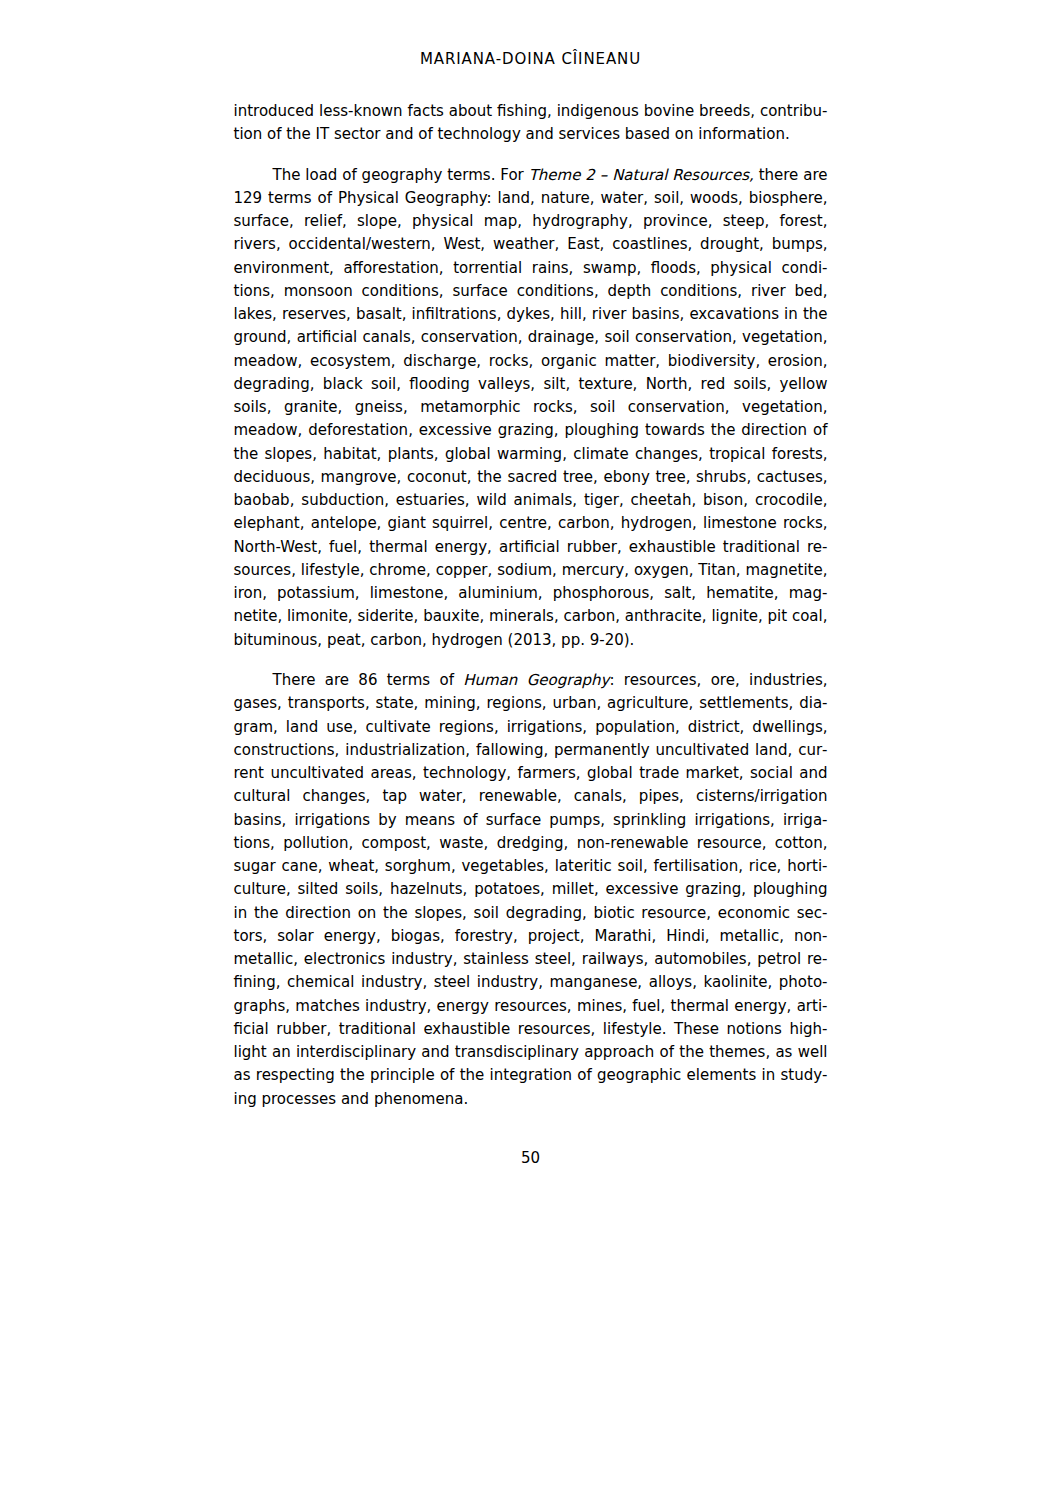MARIANA-DOINA CÎINEANU
introduced less-known facts about fishing, indigenous bovine breeds, contribution of the IT sector and of technology and services based on information.
The load of geography terms. For Theme 2 – Natural Resources, there are 129 terms of Physical Geography: land, nature, water, soil, woods, biosphere, surface, relief, slope, physical map, hydrography, province, steep, forest, rivers, occidental/western, West, weather, East, coastlines, drought, bumps, environment, afforestation, torrential rains, swamp, floods, physical conditions, monsoon conditions, surface conditions, depth conditions, river bed, lakes, reserves, basalt, infiltrations, dykes, hill, river basins, excavations in the ground, artificial canals, conservation, drainage, soil conservation, vegetation, meadow, ecosystem, discharge, rocks, organic matter, biodiversity, erosion, degrading, black soil, flooding valleys, silt, texture, North, red soils, yellow soils, granite, gneiss, metamorphic rocks, soil conservation, vegetation, meadow, deforestation, excessive grazing, ploughing towards the direction of the slopes, habitat, plants, global warming, climate changes, tropical forests, deciduous, mangrove, coconut, the sacred tree, ebony tree, shrubs, cactuses, baobab, subduction, estuaries, wild animals, tiger, cheetah, bison, crocodile, elephant, antelope, giant squirrel, centre, carbon, hydrogen, limestone rocks, North-West, fuel, thermal energy, artificial rubber, exhaustible traditional resources, lifestyle, chrome, copper, sodium, mercury, oxygen, Titan, magnetite, iron, potassium, limestone, aluminium, phosphorous, salt, hematite, magnetite, limonite, siderite, bauxite, minerals, carbon, anthracite, lignite, pit coal, bituminous, peat, carbon, hydrogen (2013, pp. 9-20).
There are 86 terms of Human Geography: resources, ore, industries, gases, transports, state, mining, regions, urban, agriculture, settlements, diagram, land use, cultivate regions, irrigations, population, district, dwellings, constructions, industrialization, fallowing, permanently uncultivated land, current uncultivated areas, technology, farmers, global trade market, social and cultural changes, tap water, renewable, canals, pipes, cisterns/irrigation basins, irrigations by means of surface pumps, sprinkling irrigations, irrigations, pollution, compost, waste, dredging, non-renewable resource, cotton, sugar cane, wheat, sorghum, vegetables, lateritic soil, fertilisation, rice, horticulture, silted soils, hazelnuts, potatoes, millet, excessive grazing, ploughing in the direction on the slopes, soil degrading, biotic resource, economic sectors, solar energy, biogas, forestry, project, Marathi, Hindi, metallic, non-metallic, electronics industry, stainless steel, railways, automobiles, petrol refining, chemical industry, steel industry, manganese, alloys, kaolinite, photographs, matches industry, energy resources, mines, fuel, thermal energy, artificial rubber, traditional exhaustible resources, lifestyle. These notions highlight an interdisciplinary and transdisciplinary approach of the themes, as well as respecting the principle of the integration of geographic elements in studying processes and phenomena.
50